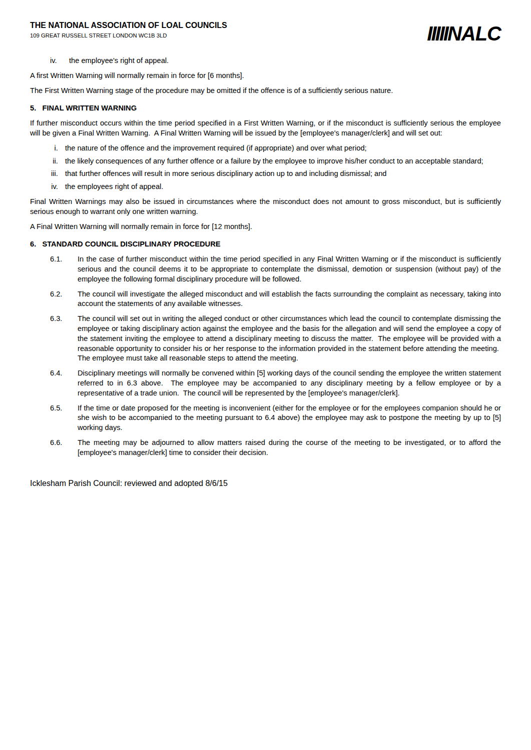THE NATIONAL ASSOCIATION OF LOAL COUNCILS
109 GREAT RUSSELL STREET LONDON WC1B 3LD
IIIIINALC
iv. the employee's right of appeal.
A first Written Warning will normally remain in force for [6 months].
The First Written Warning stage of the procedure may be omitted if the offence is of a sufficiently serious nature.
5. FINAL WRITTEN WARNING
If further misconduct occurs within the time period specified in a First Written Warning, or if the misconduct is sufficiently serious the employee will be given a Final Written Warning. A Final Written Warning will be issued by the [employee's manager/clerk] and will set out:
the nature of the offence and the improvement required (if appropriate) and over what period;
the likely consequences of any further offence or a failure by the employee to improve his/her conduct to an acceptable standard;
that further offences will result in more serious disciplinary action up to and including dismissal; and
the employees right of appeal.
Final Written Warnings may also be issued in circumstances where the misconduct does not amount to gross misconduct, but is sufficiently serious enough to warrant only one written warning.
A Final Written Warning will normally remain in force for [12 months].
6. STANDARD COUNCIL DISCIPLINARY PROCEDURE
6.1.
In the case of further misconduct within the time period specified in any Final Written Warning or if the misconduct is sufficiently serious and the council deems it to be appropriate to contemplate the dismissal, demotion or suspension (without pay) of the employee the following formal disciplinary procedure will be followed.
6.2.
The council will investigate the alleged misconduct and will establish the facts surrounding the complaint as necessary, taking into account the statements of any available witnesses.
6.3.
The council will set out in writing the alleged conduct or other circumstances which lead the council to contemplate dismissing the employee or taking disciplinary action against the employee and the basis for the allegation and will send the employee a copy of the statement inviting the employee to attend a disciplinary meeting to discuss the matter. The employee will be provided with a reasonable opportunity to consider his or her response to the information provided in the statement before attending the meeting. The employee must take all reasonable steps to attend the meeting.
6.4.
Disciplinary meetings will normally be convened within [5] working days of the council sending the employee the written statement referred to in 6.3 above. The employee may be accompanied to any disciplinary meeting by a fellow employee or by a representative of a trade union. The council will be represented by the [employee's manager/clerk].
6.5.
If the time or date proposed for the meeting is inconvenient (either for the employee or for the employees companion should he or she wish to be accompanied to the meeting pursuant to 6.4 above) the employee may ask to postpone the meeting by up to [5] working days.
6.6.
The meeting may be adjourned to allow matters raised during the course of the meeting to be investigated, or to afford the [employee's manager/clerk] time to consider their decision.
Icklesham Parish Council: reviewed and adopted 8/6/15